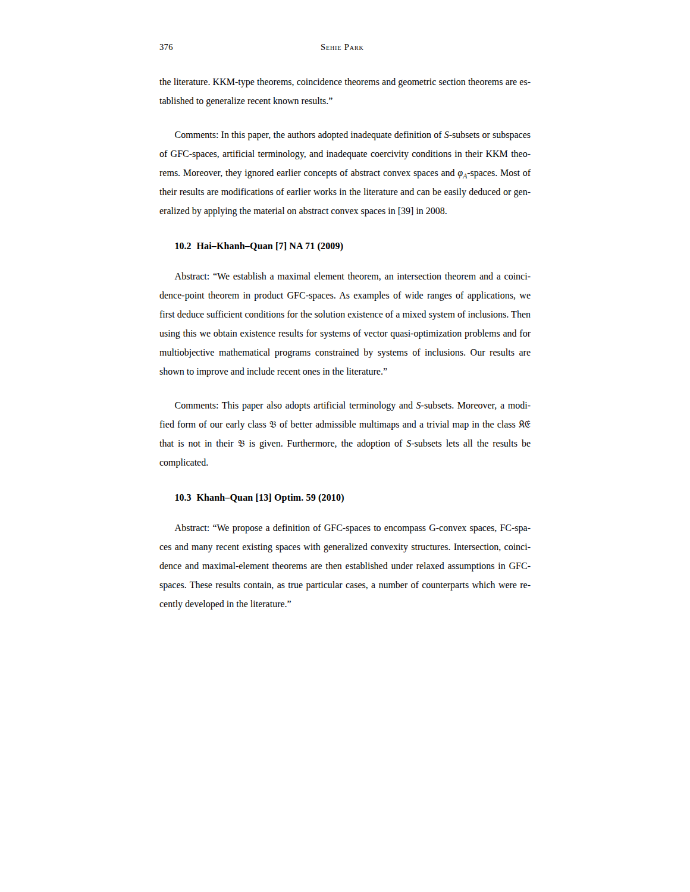376 Sehie Park
the literature. KKM-type theorems, coincidence theorems and geometric section theorems are established to generalize recent known results.”
Comments: In this paper, the authors adopted inadequate definition of S-subsets or subspaces of GFC-spaces, artificial terminology, and inadequate coercivity conditions in their KKM theorems. Moreover, they ignored earlier concepts of abstract convex spaces and φA-spaces. Most of their results are modifications of earlier works in the literature and can be easily deduced or generalized by applying the material on abstract convex spaces in [39] in 2008.
10.2 Hai–Khanh–Quan [7] NA 71 (2009)
Abstract: “We establish a maximal element theorem, an intersection theorem and a coincidence-point theorem in product GFC-spaces. As examples of wide ranges of applications, we first deduce sufficient conditions for the solution existence of a mixed system of inclusions. Then using this we obtain existence results for systems of vector quasi-optimization problems and for multiobjective mathematical programs constrained by systems of inclusions. Our results are shown to improve and include recent ones in the literature.”
Comments: This paper also adopts artificial terminology and S-subsets. Moreover, a modified form of our early class 𝔅 of better admissible multimaps and a trivial map in the class 𝔎𝔈 that is not in their 𝔅 is given. Furthermore, the adoption of S-subsets lets all the results be complicated.
10.3 Khanh–Quan [13] Optim. 59 (2010)
Abstract: “We propose a definition of GFC-spaces to encompass G-convex spaces, FC-spaces and many recent existing spaces with generalized convexity structures. Intersection, coincidence and maximal-element theorems are then established under relaxed assumptions in GFC-spaces. These results contain, as true particular cases, a number of counterparts which were recently developed in the literature.”